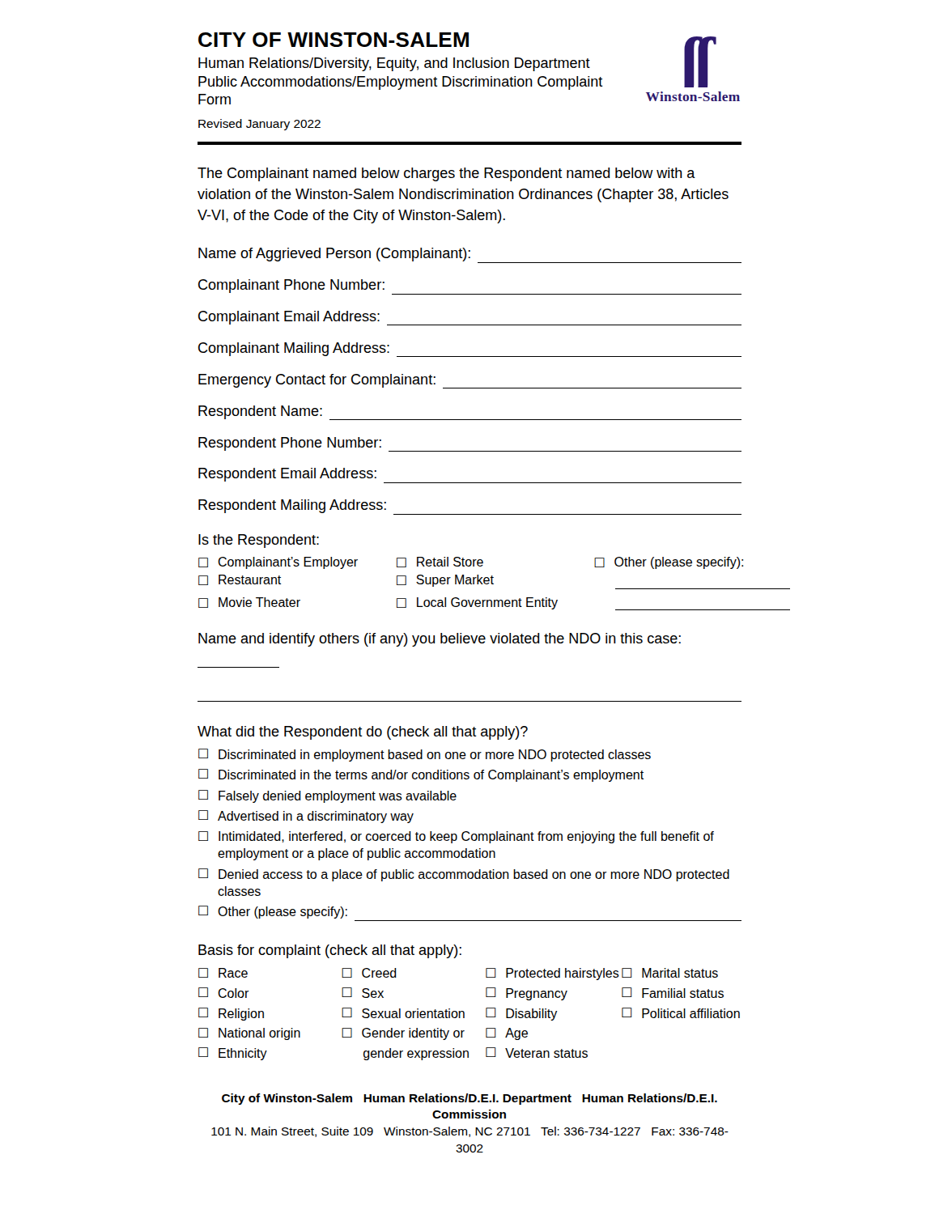CITY OF WINSTON-SALEM
Human Relations/Diversity, Equity, and Inclusion Department
Public Accommodations/Employment Discrimination Complaint Form
Revised January 2022
ʃʃ Winston-Salem
The Complainant named below charges the Respondent named below with a violation of the Winston-Salem Nondiscrimination Ordinances (Chapter 38, Articles V-VI, of the Code of the City of Winston-Salem).
Name of Aggrieved Person (Complainant):
Complainant Phone Number:
Complainant Email Address:
Complainant Mailing Address:
Emergency Contact for Complainant:
Respondent Name:
Respondent Phone Number:
Respondent Email Address:
Respondent Mailing Address:
Is the Respondent:
☐Complainant’s Employer
☐Retail Store
☐Other (please specify):
☐Restaurant
☐Super Market
☐Movie Theater
☐Local Government Entity
Name and identify others (if any) you believe violated the NDO in this case:
What did the Respondent do (check all that apply)?
☐Discriminated in employment based on one or more NDO protected classes
☐Discriminated in the terms and/or conditions of Complainant’s employment
☐Falsely denied employment was available
☐Advertised in a discriminatory way
☐Intimidated, interfered, or coerced to keep Complainant from enjoying the full benefit of employment or a place of public accommodation
☐Denied access to a place of public accommodation based on one or more NDO protected classes
☐Other (please specify):
Basis for complaint (check all that apply):
☐Race
☐Creed
☐Protected hairstyles
☐Marital status
☐Color
☐Sex
☐Pregnancy
☐Familial status
☐Religion
☐Sexual orientation
☐Disability
☐Political affiliation
☐National origin
☐Gender identity or
☐Age
☐Ethnicity
gender expression
☐Veteran status
City of Winston-Salem Human Relations/D.E.I. Department Human Relations/D.E.I. Commission
101 N. Main Street, Suite 109 Winston-Salem, NC 27101 Tel: 336-734-1227 Fax: 336-748-3002